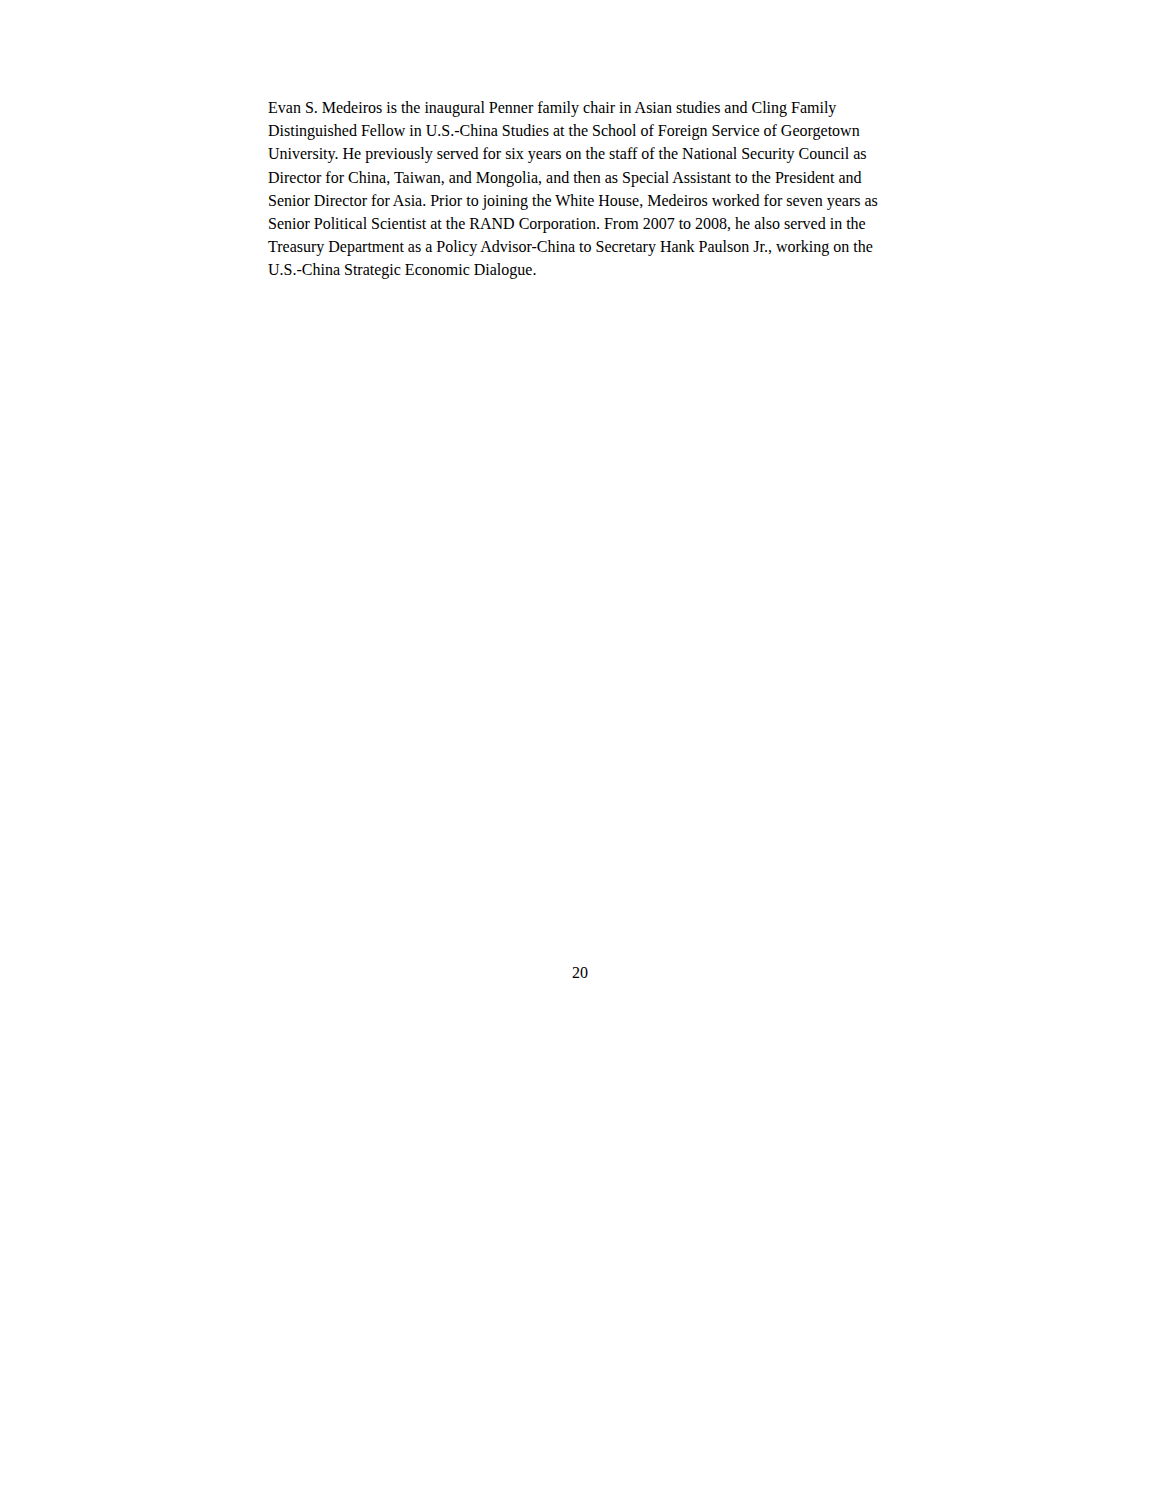Evan S. Medeiros is the inaugural Penner family chair in Asian studies and Cling Family Distinguished Fellow in U.S.-China Studies at the School of Foreign Service of Georgetown University. He previously served for six years on the staff of the National Security Council as Director for China, Taiwan, and Mongolia, and then as Special Assistant to the President and Senior Director for Asia. Prior to joining the White House, Medeiros worked for seven years as Senior Political Scientist at the RAND Corporation. From 2007 to 2008, he also served in the Treasury Department as a Policy Advisor-China to Secretary Hank Paulson Jr., working on the U.S.-China Strategic Economic Dialogue.
20